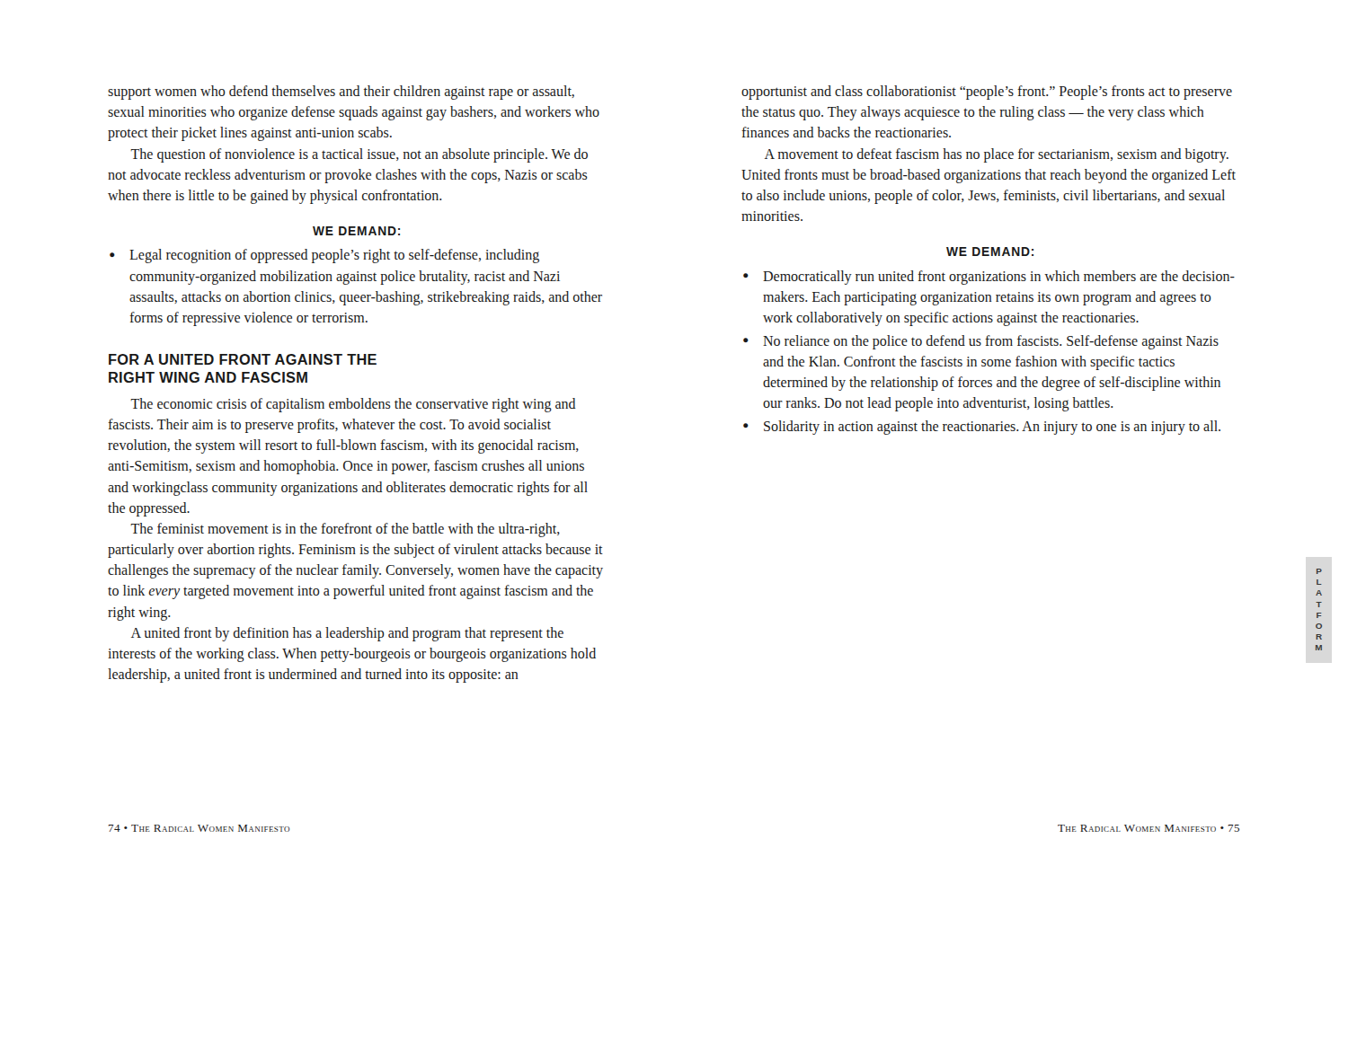PLATFORM
support women who defend themselves and their children against rape or assault, sexual minorities who organize defense squads against gay bashers, and workers who protect their picket lines against anti-union scabs.
The question of nonviolence is a tactical issue, not an absolute principle. We do not advocate reckless adventurism or provoke clashes with the cops, Nazis or scabs when there is little to be gained by physical confrontation.
We demand:
Legal recognition of oppressed people’s right to self-defense, including community-organized mobilization against police brutality, racist and Nazi assaults, attacks on abortion clinics, queer-bashing, strikebreaking raids, and other forms of repressive violence or terrorism.
For a united front against the
right wing and fascism
The economic crisis of capitalism emboldens the conservative right wing and fascists. Their aim is to preserve profits, whatever the cost. To avoid socialist revolution, the system will resort to full-blown fascism, with its genocidal racism, anti-Semitism, sexism and homophobia. Once in power, fascism crushes all unions and workingclass community organizations and obliterates democratic rights for all the oppressed.
The feminist movement is in the forefront of the battle with the ultra-right, particularly over abortion rights. Feminism is the subject of virulent attacks because it challenges the supremacy of the nuclear family. Conversely, women have the capacity to link every targeted movement into a powerful united front against fascism and the right wing.
A united front by definition has a leadership and program that represent the interests of the working class. When petty-bourgeois or bourgeois organizations hold leadership, a united front is undermined and turned into its opposite: an
opportunist and class collaborationist “people’s front.” People’s fronts act to preserve the status quo. They always acquiesce to the ruling class — the very class which finances and backs the reactionaries.
A movement to defeat fascism has no place for sectarianism, sexism and bigotry. United fronts must be broad-based organizations that reach beyond the organized Left to also include unions, people of color, Jews, feminists, civil libertarians, and sexual minorities.
We demand:
Democratically run united front organizations in which members are the decision-makers. Each participating organization retains its own program and agrees to work collaboratively on specific actions against the reactionaries.
No reliance on the police to defend us from fascists. Self-defense against Nazis and the Klan. Confront the fascists in some fashion with specific tactics determined by the relationship of forces and the degree of self-discipline within our ranks. Do not lead people into adventurist, losing battles.
Solidarity in action against the reactionaries. An injury to one is an injury to all.
74 • The Radical Women Manifesto
The Radical Women Manifesto • 75